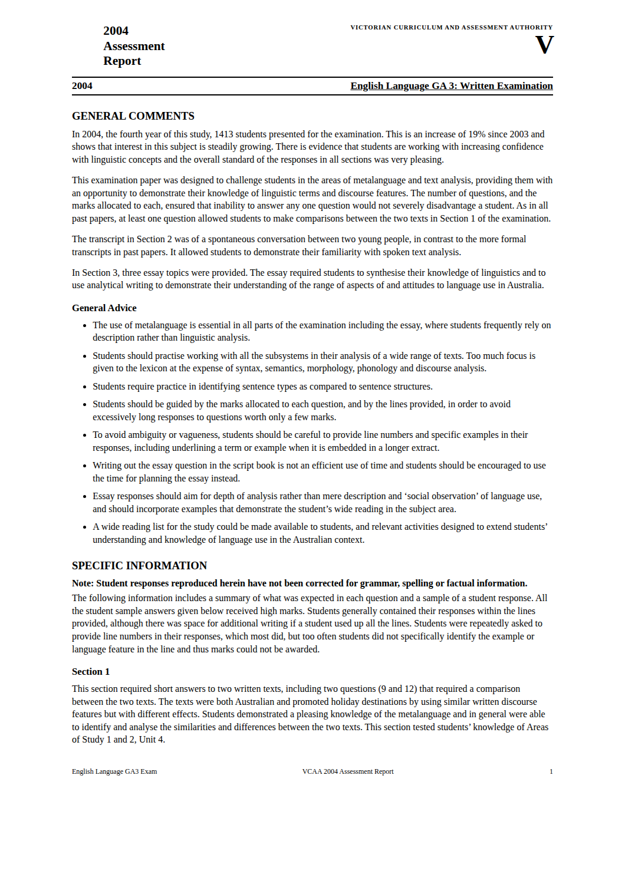2004
Assessment
Report
VICTORIAN CURRICULUM AND ASSESSMENT AUTHORITY
V
2004 English Language GA 3: Written Examination
GENERAL COMMENTS
In 2004, the fourth year of this study, 1413 students presented for the examination. This is an increase of 19% since 2003 and shows that interest in this subject is steadily growing. There is evidence that students are working with increasing confidence with linguistic concepts and the overall standard of the responses in all sections was very pleasing.
This examination paper was designed to challenge students in the areas of metalanguage and text analysis, providing them with an opportunity to demonstrate their knowledge of linguistic terms and discourse features. The number of questions, and the marks allocated to each, ensured that inability to answer any one question would not severely disadvantage a student. As in all past papers, at least one question allowed students to make comparisons between the two texts in Section 1 of the examination.
The transcript in Section 2 was of a spontaneous conversation between two young people, in contrast to the more formal transcripts in past papers. It allowed students to demonstrate their familiarity with spoken text analysis.
In Section 3, three essay topics were provided. The essay required students to synthesise their knowledge of linguistics and to use analytical writing to demonstrate their understanding of the range of aspects of and attitudes to language use in Australia.
General Advice
The use of metalanguage is essential in all parts of the examination including the essay, where students frequently rely on description rather than linguistic analysis.
Students should practise working with all the subsystems in their analysis of a wide range of texts. Too much focus is given to the lexicon at the expense of syntax, semantics, morphology, phonology and discourse analysis.
Students require practice in identifying sentence types as compared to sentence structures.
Students should be guided by the marks allocated to each question, and by the lines provided, in order to avoid excessively long responses to questions worth only a few marks.
To avoid ambiguity or vagueness, students should be careful to provide line numbers and specific examples in their responses, including underlining a term or example when it is embedded in a longer extract.
Writing out the essay question in the script book is not an efficient use of time and students should be encouraged to use the time for planning the essay instead.
Essay responses should aim for depth of analysis rather than mere description and ‘social observation’ of language use, and should incorporate examples that demonstrate the student’s wide reading in the subject area.
A wide reading list for the study could be made available to students, and relevant activities designed to extend students’ understanding and knowledge of language use in the Australian context.
SPECIFIC INFORMATION
Note: Student responses reproduced herein have not been corrected for grammar, spelling or factual information.
The following information includes a summary of what was expected in each question and a sample of a student response. All the student sample answers given below received high marks. Students generally contained their responses within the lines provided, although there was space for additional writing if a student used up all the lines. Students were repeatedly asked to provide line numbers in their responses, which most did, but too often students did not specifically identify the example or language feature in the line and thus marks could not be awarded.
Section 1
This section required short answers to two written texts, including two questions (9 and 12) that required a comparison between the two texts. The texts were both Australian and promoted holiday destinations by using similar written discourse features but with different effects. Students demonstrated a pleasing knowledge of the metalanguage and in general were able to identify and analyse the similarities and differences between the two texts. This section tested students’ knowledge of Areas of Study 1 and 2, Unit 4.
English Language GA3 Exam VCAA 2004 Assessment Report 1